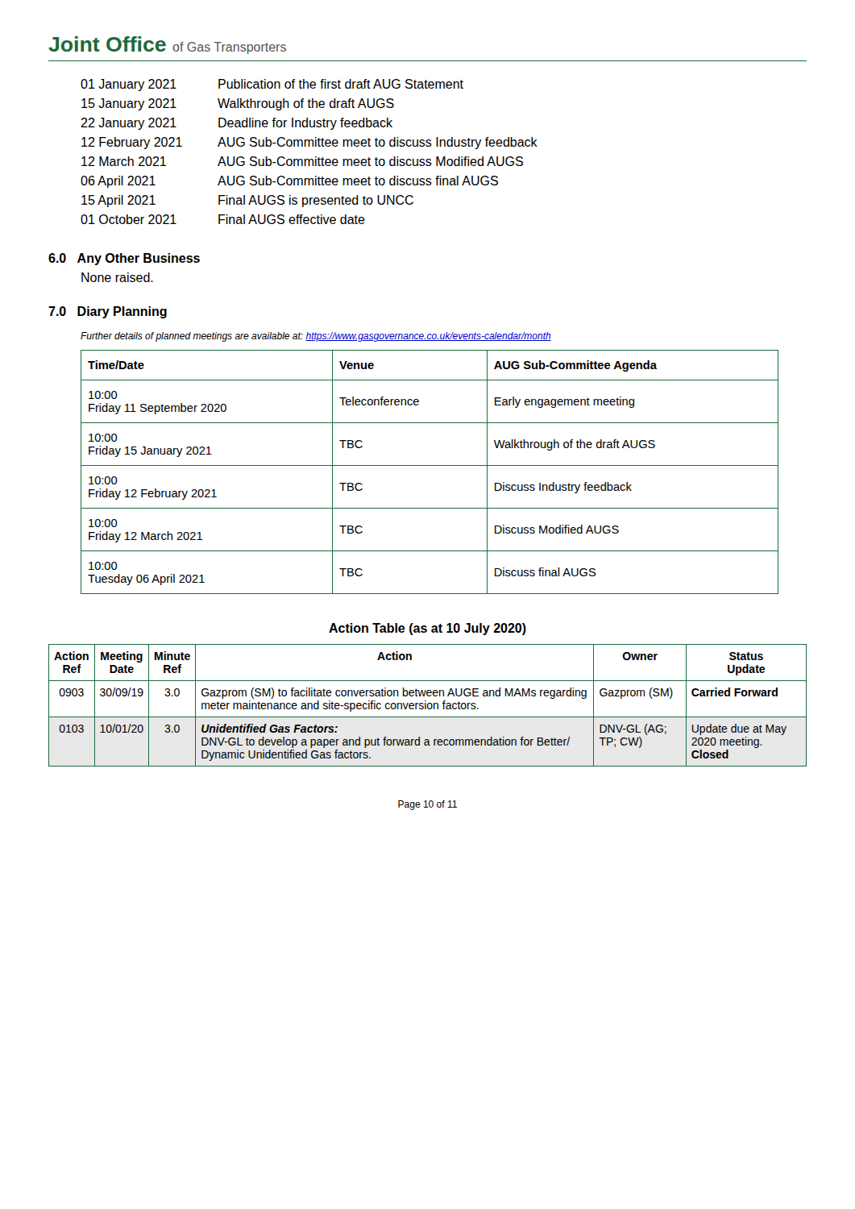Joint Office of Gas Transporters
01 January 2021
Publication of the first draft AUG Statement
15 January 2021
Walkthrough of the draft AUGS
22 January 2021
Deadline for Industry feedback
12 February 2021
AUG Sub-Committee meet to discuss Industry feedback
12 March 2021
AUG Sub-Committee meet to discuss Modified AUGS
06 April 2021
AUG Sub-Committee meet to discuss final AUGS
15 April 2021
Final AUGS is presented to UNCC
01 October 2021
Final AUGS effective date
6.0 Any Other Business
None raised.
7.0 Diary Planning
Further details of planned meetings are available at: https://www.gasgovernance.co.uk/events-calendar/month
| Time/Date | Venue | AUG Sub-Committee Agenda |
| --- | --- | --- |
| 10:00 Friday 11 September 2020 | Teleconference | Early engagement meeting |
| 10:00 Friday 15 January 2021 | TBC | Walkthrough of the draft AUGS |
| 10:00 Friday 12 February 2021 | TBC | Discuss Industry feedback |
| 10:00 Friday 12 March 2021 | TBC | Discuss Modified AUGS |
| 10:00 Tuesday 06 April 2021 | TBC | Discuss final AUGS |
Action Table (as at 10 July 2020)
| Action Ref | Meeting Date | Minute Ref | Action | Owner | Status Update |
| --- | --- | --- | --- | --- | --- |
| 0903 | 30/09/19 | 3.0 | Gazprom (SM) to facilitate conversation between AUGE and MAMs regarding meter maintenance and site-specific conversion factors. | Gazprom (SM) | Carried Forward |
| 0103 | 10/01/20 | 3.0 | Unidentified Gas Factors: DNV-GL to develop a paper and put forward a recommendation for Better/ Dynamic Unidentified Gas factors. | DNV-GL (AG; TP; CW) | Update due at May 2020 meeting. Closed |
Page 10 of 11